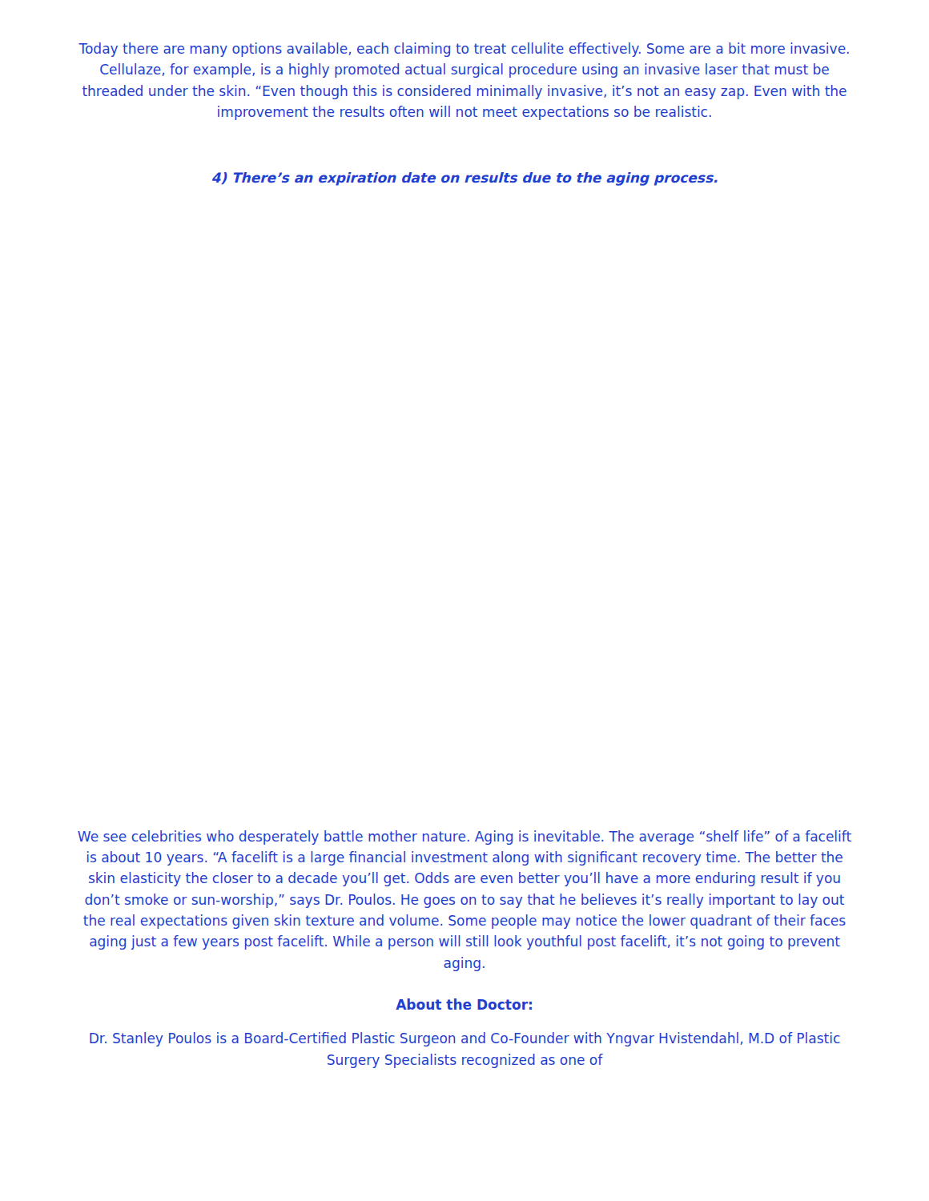Today there are many options available, each claiming to treat cellulite effectively. Some are a bit more invasive. Cellulaze, for example, is a highly promoted actual surgical procedure using an invasive laser that must be threaded under the skin. “Even though this is considered minimally invasive, it’s not an easy zap. Even with the improvement the results often will not meet expectations so be realistic.
4) There’s an expiration date on results due to the aging process.
We see celebrities who desperately battle mother nature. Aging is inevitable. The average “shelf life” of a facelift is about 10 years. “A facelift is a large financial investment along with significant recovery time. The better the skin elasticity the closer to a decade you’ll get. Odds are even better you’ll have a more enduring result if you don’t smoke or sun-worship,” says Dr. Poulos. He goes on to say that he believes it’s really important to lay out the real expectations given skin texture and volume. Some people may notice the lower quadrant of their faces aging just a few years post facelift. While a person will still look youthful post facelift, it’s not going to prevent aging.
About the Doctor:
Dr. Stanley Poulos is a Board-Certified Plastic Surgeon and Co-Founder with Yngvar Hvistendahl, M.D of Plastic Surgery Specialists recognized as one of